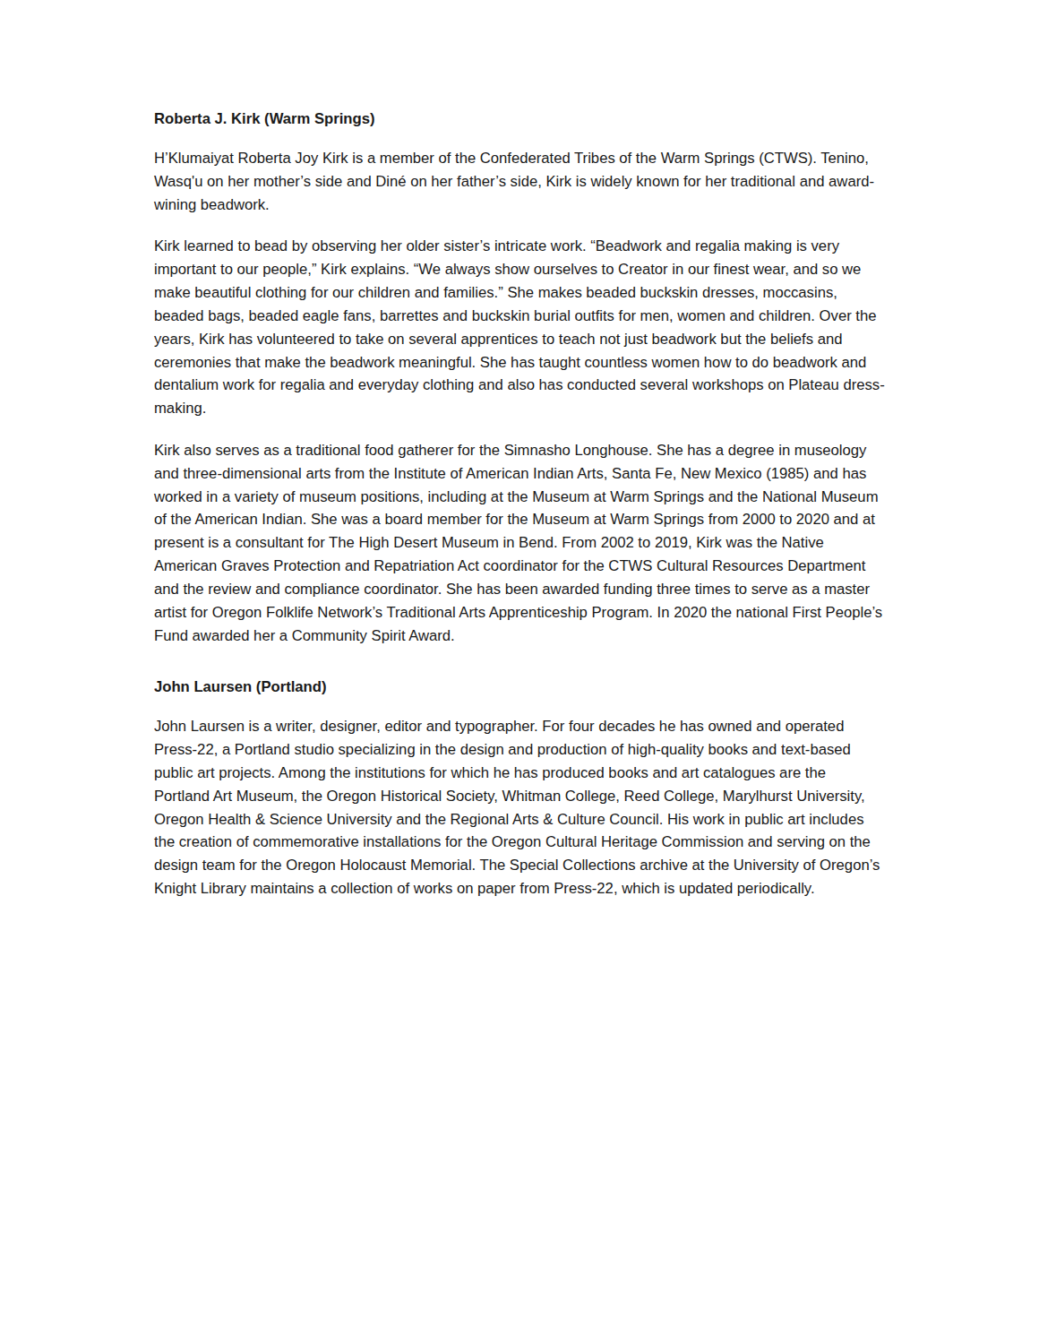Roberta J. Kirk (Warm Springs)
H’Klumaiyat Roberta Joy Kirk is a member of the Confederated Tribes of the Warm Springs (CTWS). Tenino, Wasq'u on her mother’s side and Diné on her father’s side, Kirk is widely known for her traditional and award-wining beadwork.
Kirk learned to bead by observing her older sister’s intricate work. “Beadwork and regalia making is very important to our people,” Kirk explains. “We always show ourselves to Creator in our finest wear, and so we make beautiful clothing for our children and families.” She makes beaded buckskin dresses, moccasins, beaded bags, beaded eagle fans, barrettes and buckskin burial outfits for men, women and children. Over the years, Kirk has volunteered to take on several apprentices to teach not just beadwork but the beliefs and ceremonies that make the beadwork meaningful. She has taught countless women how to do beadwork and dentalium work for regalia and everyday clothing and also has conducted several workshops on Plateau dress-making.
Kirk also serves as a traditional food gatherer for the Simnasho Longhouse. She has a degree in museology and three-dimensional arts from the Institute of American Indian Arts, Santa Fe, New Mexico (1985) and has worked in a variety of museum positions, including at the Museum at Warm Springs and the National Museum of the American Indian. She was a board member for the Museum at Warm Springs from 2000 to 2020 and at present is a consultant for The High Desert Museum in Bend. From 2002 to 2019, Kirk was the Native American Graves Protection and Repatriation Act coordinator for the CTWS Cultural Resources Department and the review and compliance coordinator. She has been awarded funding three times to serve as a master artist for Oregon Folklife Network’s Traditional Arts Apprenticeship Program. In 2020 the national First People’s Fund awarded her a Community Spirit Award.
John Laursen (Portland)
John Laursen is a writer, designer, editor and typographer. For four decades he has owned and operated Press-22, a Portland studio specializing in the design and production of high-quality books and text-based public art projects. Among the institutions for which he has produced books and art catalogues are the Portland Art Museum, the Oregon Historical Society, Whitman College, Reed College, Marylhurst University, Oregon Health & Science University and the Regional Arts & Culture Council. His work in public art includes the creation of commemorative installations for the Oregon Cultural Heritage Commission and serving on the design team for the Oregon Holocaust Memorial. The Special Collections archive at the University of Oregon’s Knight Library maintains a collection of works on paper from Press-22, which is updated periodically.